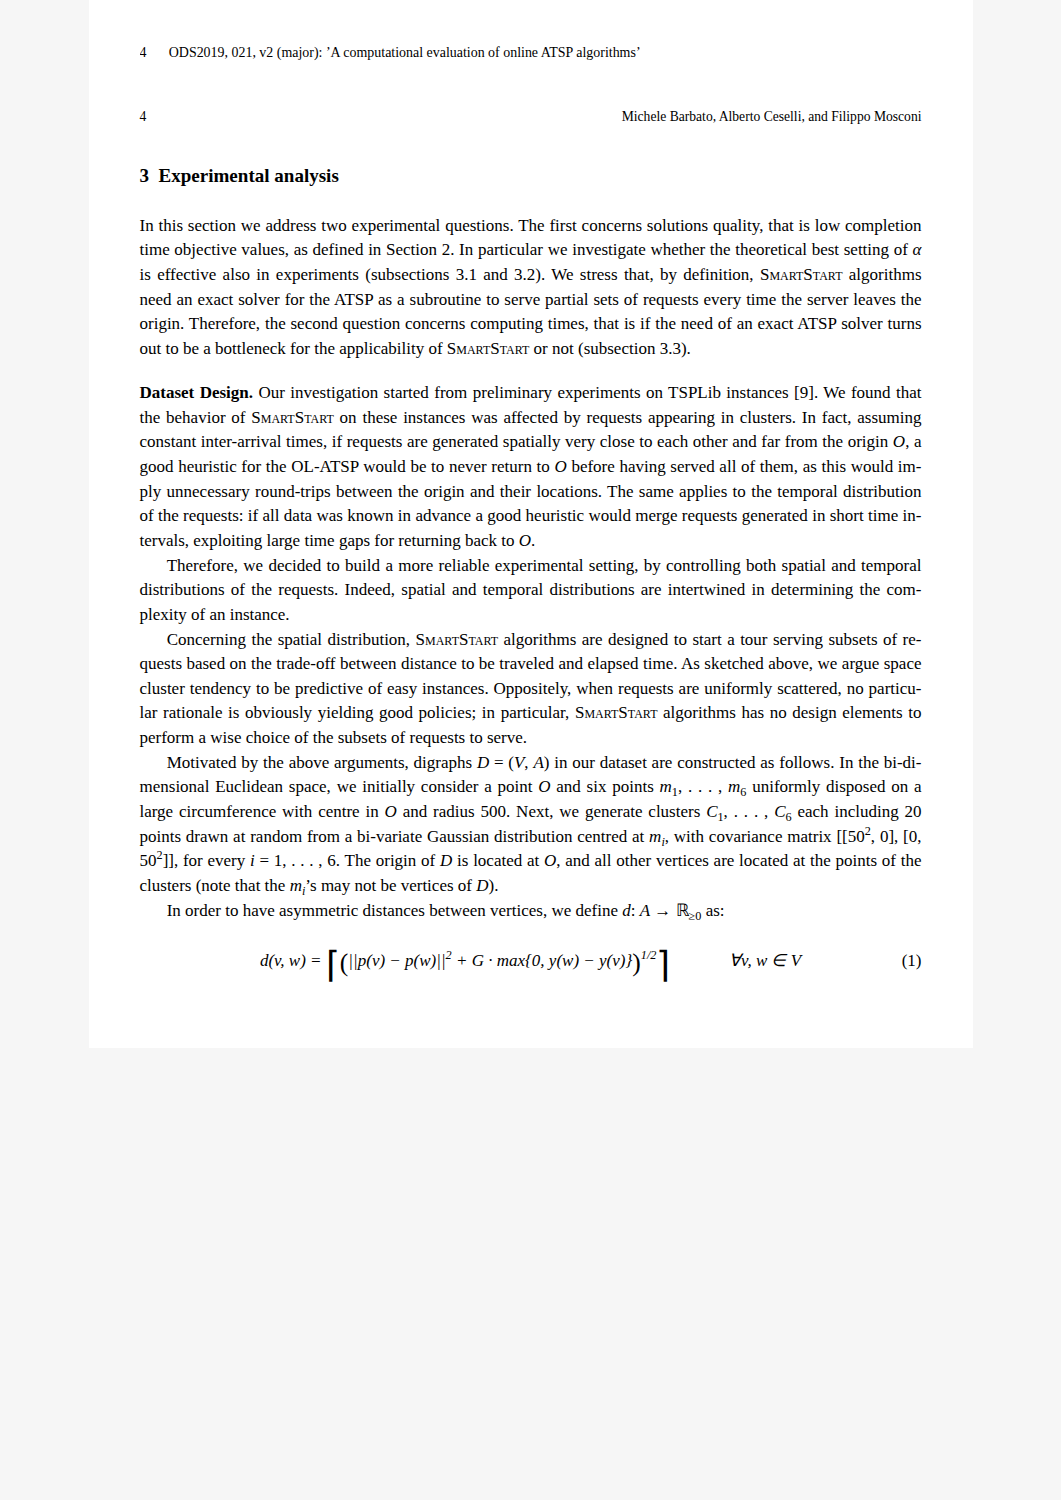4 ODS2019, 021, v2 (major): ’A computational evaluation of online ATSP algorithms’
4 Michele Barbato, Alberto Ceselli, and Filippo Mosconi
3 Experimental analysis
In this section we address two experimental questions. The first concerns solutions quality, that is low completion time objective values, as defined in Section 2. In particular we investigate whether the theoretical best setting of α is effective also in experiments (subsections 3.1 and 3.2). We stress that, by definition, SmartStart algorithms need an exact solver for the ATSP as a subroutine to serve partial sets of requests every time the server leaves the origin. Therefore, the second question concerns computing times, that is if the need of an exact ATSP solver turns out to be a bottleneck for the applicability of SmartStart or not (subsection 3.3).
Dataset Design. Our investigation started from preliminary experiments on TSPLib instances [9]. We found that the behavior of SmartStart on these instances was affected by requests appearing in clusters. In fact, assuming constant inter-arrival times, if requests are generated spatially very close to each other and far from the origin O, a good heuristic for the OL-ATSP would be to never return to O before having served all of them, as this would imply unnecessary round-trips between the origin and their locations. The same applies to the temporal distribution of the requests: if all data was known in advance a good heuristic would merge requests generated in short time intervals, exploiting large time gaps for returning back to O.
Therefore, we decided to build a more reliable experimental setting, by controlling both spatial and temporal distributions of the requests. Indeed, spatial and temporal distributions are intertwined in determining the complexity of an instance.
Concerning the spatial distribution, SmartStart algorithms are designed to start a tour serving subsets of requests based on the trade-off between distance to be traveled and elapsed time. As sketched above, we argue space cluster tendency to be predictive of easy instances. Oppositely, when requests are uniformly scattered, no particular rationale is obviously yielding good policies; in particular, SmartStart algorithms has no design elements to perform a wise choice of the subsets of requests to serve.
Motivated by the above arguments, digraphs D = (V, A) in our dataset are constructed as follows. In the bi-dimensional Euclidean space, we initially consider a point O and six points m1, . . . , m6 uniformly disposed on a large circumference with centre in O and radius 500. Next, we generate clusters C1, . . . , C6 each including 20 points drawn at random from a bi-variate Gaussian distribution centred at mi, with covariance matrix [[502, 0], [0, 502]], for every i = 1, . . . , 6. The origin of D is located at O, and all other vertices are located at the points of the clusters (note that the mi’s may not be vertices of D).
In order to have asymmetric distances between vertices, we define d: A → ℝ≥0 as:
d(v, w) = ⌈(||p(v) − p(w)||2 + G · max{0, y(w) − y(v)})1/2⌉ ∀v, w ∈ V (1)